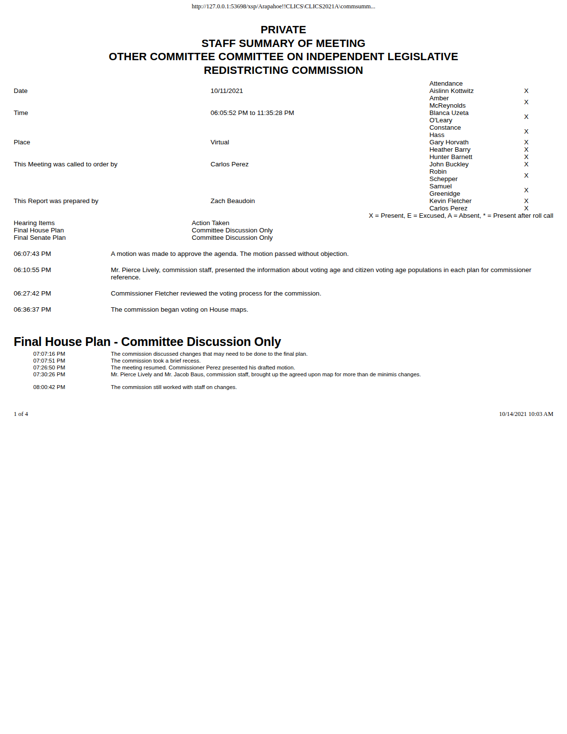http://127.0.0.1:53698/xsp/Arapahoe!!CLICS\CLICS2021A\commsumm...
PRIVATE STAFF SUMMARY OF MEETING OTHER COMMITTEE COMMITTEE ON INDEPENDENT LEGISLATIVE REDISTRICTING COMMISSION
| | | Attendance |
| Date | 10/11/2021 | Aislinn Kottwitz | X |
| | | Amber McReynolds | X |
| Time | 06:05:52 PM to 11:35:28 PM | Blanca Uzeta O'Leary | X |
| | | Constance Hass | X |
| Place | Virtual | Gary Horvath | X |
| | Heather Barry | X |
| | | Hunter Barnett | X |
| This Meeting was called to order by | Carlos Perez | John Buckley | X |
| Robin Schepper | X |
| | | Samuel Greenidge | X |
| This Report was prepared by | Zach Beaudoin | Kevin Fletcher | X |
| | | Carlos Perez | X |
| X = Present, E = Excused, A = Absent, * = Present after roll call |
| Hearing Items | Action Taken |
| Final House Plan | Committee Discussion Only |
| Final Senate Plan | Committee Discussion Only |
| 06:07:43 PM | A motion was made to approve the agenda. The motion passed without objection. |
| 06:10:55 PM | Mr. Pierce Lively, commission staff, presented the information about voting age and citizen voting age populations in each plan for commissioner reference. |
| 06:27:42 PM | Commissioner Fletcher reviewed the voting process for the commission. |
| 06:36:37 PM | The commission began voting on House maps. |
Final House Plan - Committee Discussion Only
| 07:07:16 PM | The commission discussed changes that may need to be done to the final plan. |
| 07:07:51 PM | The commission took a brief recess. |
| 07:26:50 PM | The meeting resumed. Commissioner Perez presented his drafted motion. |
| 07:30:26 PM | Mr. Pierce Lively and Mr. Jacob Baus, commission staff, brought up the agreed upon map for more than de minimis changes. |
| 08:00:42 PM | The commission still worked with staff on changes. |
1 of 4
10/14/2021 10:03 AM